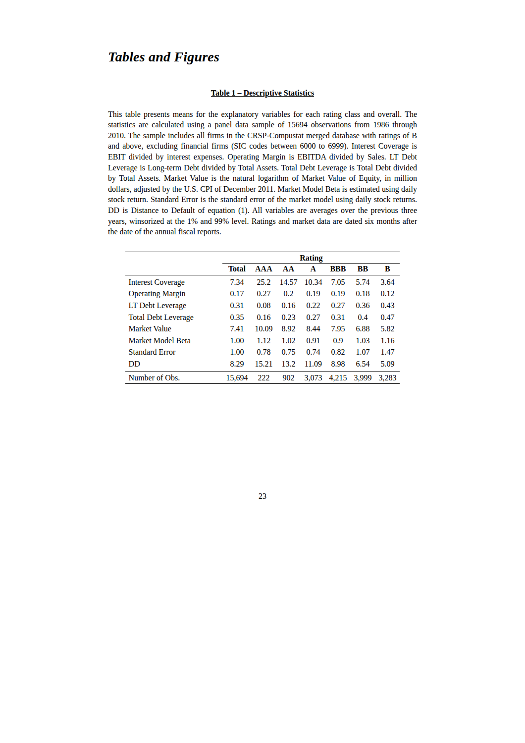Tables and Figures
Table 1 – Descriptive Statistics
This table presents means for the explanatory variables for each rating class and overall. The statistics are calculated using a panel data sample of 15694 observations from 1986 through 2010. The sample includes all firms in the CRSP-Compustat merged database with ratings of B and above, excluding financial firms (SIC codes between 6000 to 6999). Interest Coverage is EBIT divided by interest expenses. Operating Margin is EBITDA divided by Sales. LT Debt Leverage is Long-term Debt divided by Total Assets. Total Debt Leverage is Total Debt divided by Total Assets. Market Value is the natural logarithm of Market Value of Equity, in million dollars, adjusted by the U.S. CPI of December 2011. Market Model Beta is estimated using daily stock return. Standard Error is the standard error of the market model using daily stock returns. DD is Distance to Default of equation (1). All variables are averages over the previous three years, winsorized at the 1% and 99% level. Ratings and market data are dated six months after the date of the annual fiscal reports.
| | Rating |
| --- | --- |
| | Total | AAA | AA | A | BBB | BB | B |
| Interest Coverage | 7.34 | 25.2 | 14.57 | 10.34 | 7.05 | 5.74 | 3.64 |
| Operating Margin | 0.17 | 0.27 | 0.2 | 0.19 | 0.19 | 0.18 | 0.12 |
| LT Debt Leverage | 0.31 | 0.08 | 0.16 | 0.22 | 0.27 | 0.36 | 0.43 |
| Total Debt Leverage | 0.35 | 0.16 | 0.23 | 0.27 | 0.31 | 0.4 | 0.47 |
| Market Value | 7.41 | 10.09 | 8.92 | 8.44 | 7.95 | 6.88 | 5.82 |
| Market Model Beta | 1.00 | 1.12 | 1.02 | 0.91 | 0.9 | 1.03 | 1.16 |
| Standard Error | 1.00 | 0.78 | 0.75 | 0.74 | 0.82 | 1.07 | 1.47 |
| DD | 8.29 | 15.21 | 13.2 | 11.09 | 8.98 | 6.54 | 5.09 |
| Number of Obs. | 15,694 | 222 | 902 | 3,073 | 4,215 | 3,999 | 3,283 |
23